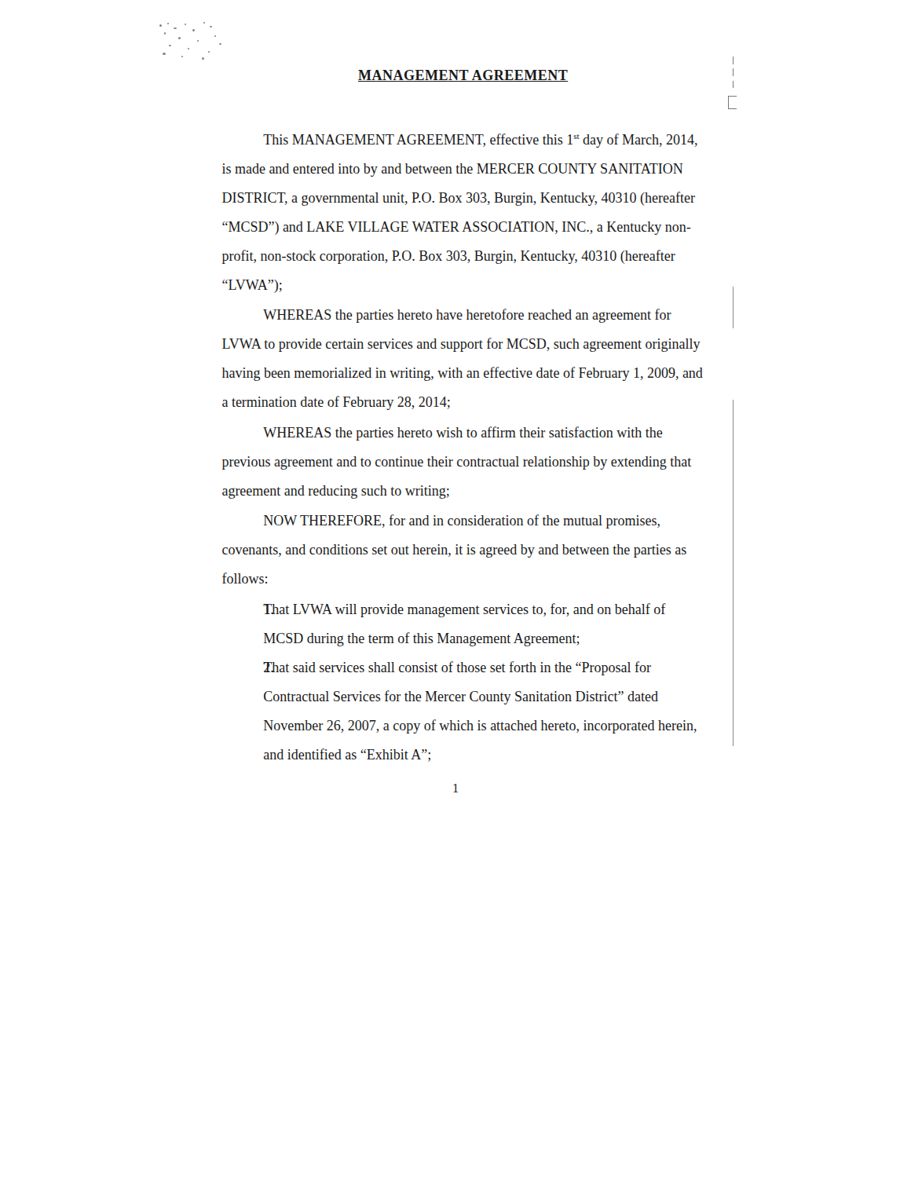MANAGEMENT AGREEMENT
This MANAGEMENT AGREEMENT, effective this 1st day of March, 2014, is made and entered into by and between the MERCER COUNTY SANITATION DISTRICT, a governmental unit, P.O. Box 303, Burgin, Kentucky, 40310 (hereafter “MCSD”) and LAKE VILLAGE WATER ASSOCIATION, INC., a Kentucky non-profit, non-stock corporation, P.O. Box 303, Burgin, Kentucky, 40310 (hereafter “LVWA”);
WHEREAS the parties hereto have heretofore reached an agreement for LVWA to provide certain services and support for MCSD, such agreement originally having been memorialized in writing, with an effective date of February 1, 2009, and a termination date of February 28, 2014;
WHEREAS the parties hereto wish to affirm their satisfaction with the previous agreement and to continue their contractual relationship by extending that agreement and reducing such to writing;
NOW THEREFORE, for and in consideration of the mutual promises, covenants, and conditions set out herein, it is agreed by and between the parties as follows:
1.
That LVWA will provide management services to, for, and on behalf of MCSD during the term of this Management Agreement;
2.
That said services shall consist of those set forth in the “Proposal for Contractual Services for the Mercer County Sanitation District” dated November 26, 2007, a copy of which is attached hereto, incorporated herein, and identified as “Exhibit A”;
1